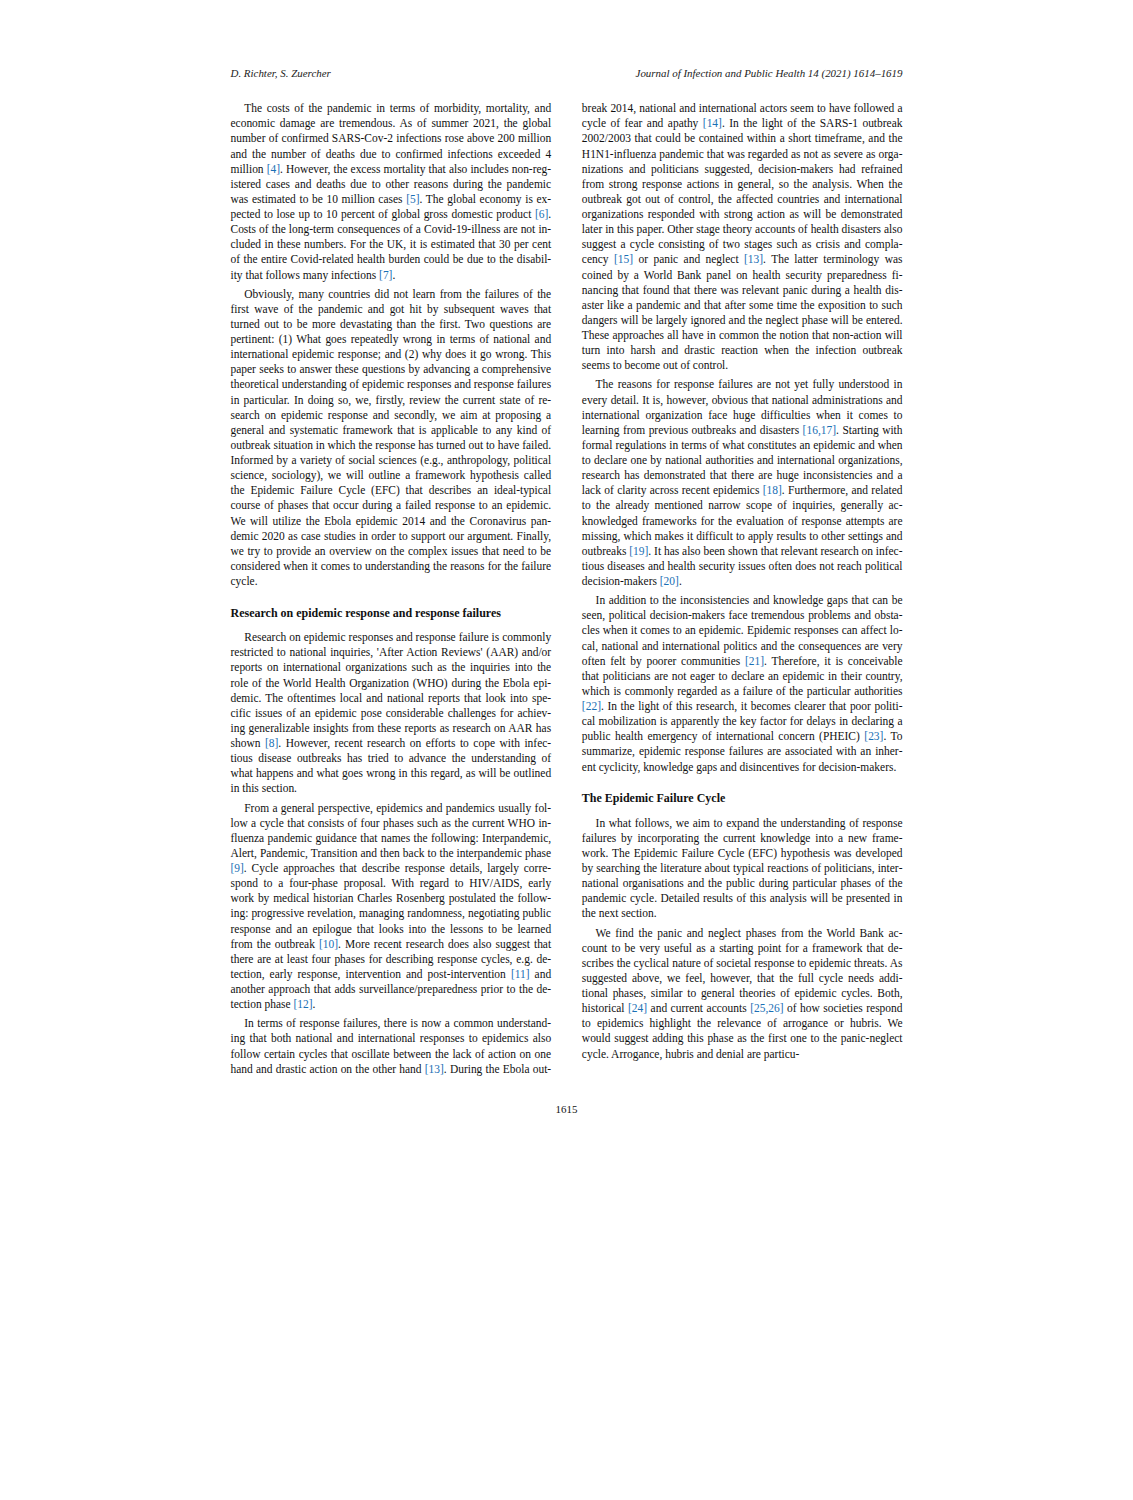D. Richter, S. Zuercher Journal of Infection and Public Health 14 (2021) 1614–1619
The costs of the pandemic in terms of morbidity, mortality, and economic damage are tremendous. As of summer 2021, the global number of confirmed SARS-Cov-2 infections rose above 200 million and the number of deaths due to confirmed infections exceeded 4 million [4]. However, the excess mortality that also includes non-registered cases and deaths due to other reasons during the pandemic was estimated to be 10 million cases [5]. The global economy is expected to lose up to 10 percent of global gross domestic product [6]. Costs of the long-term consequences of a Covid-19-illness are not included in these numbers. For the UK, it is estimated that 30 per cent of the entire Covid-related health burden could be due to the disability that follows many infections [7].
Obviously, many countries did not learn from the failures of the first wave of the pandemic and got hit by subsequent waves that turned out to be more devastating than the first. Two questions are pertinent: (1) What goes repeatedly wrong in terms of national and international epidemic response; and (2) why does it go wrong. This paper seeks to answer these questions by advancing a comprehensive theoretical understanding of epidemic responses and response failures in particular. In doing so, we, firstly, review the current state of research on epidemic response and secondly, we aim at proposing a general and systematic framework that is applicable to any kind of outbreak situation in which the response has turned out to have failed. Informed by a variety of social sciences (e.g., anthropology, political science, sociology), we will outline a framework hypothesis called the Epidemic Failure Cycle (EFC) that describes an ideal-typical course of phases that occur during a failed response to an epidemic. We will utilize the Ebola epidemic 2014 and the Coronavirus pandemic 2020 as case studies in order to support our argument. Finally, we try to provide an overview on the complex issues that need to be considered when it comes to understanding the reasons for the failure cycle.
Research on epidemic response and response failures
Research on epidemic responses and response failure is commonly restricted to national inquiries, 'After Action Reviews' (AAR) and/or reports on international organizations such as the inquiries into the role of the World Health Organization (WHO) during the Ebola epidemic. The oftentimes local and national reports that look into specific issues of an epidemic pose considerable challenges for achieving generalizable insights from these reports as research on AAR has shown [8]. However, recent research on efforts to cope with infectious disease outbreaks has tried to advance the understanding of what happens and what goes wrong in this regard, as will be outlined in this section.
From a general perspective, epidemics and pandemics usually follow a cycle that consists of four phases such as the current WHO influenza pandemic guidance that names the following: Interpandemic, Alert, Pandemic, Transition and then back to the interpandemic phase [9]. Cycle approaches that describe response details, largely correspond to a four-phase proposal. With regard to HIV/AIDS, early work by medical historian Charles Rosenberg postulated the following: progressive revelation, managing randomness, negotiating public response and an epilogue that looks into the lessons to be learned from the outbreak [10]. More recent research does also suggest that there are at least four phases for describing response cycles, e.g. detection, early response, intervention and post-intervention [11] and another approach that adds surveillance/preparedness prior to the detection phase [12].
In terms of response failures, there is now a common understanding that both national and international responses to epidemics also follow certain cycles that oscillate between the lack of action on one hand and drastic action on the other hand [13]. During the Ebola outbreak 2014, national and international actors seem to have followed a cycle of fear and apathy [14]. In the light of the SARS-1 outbreak 2002/2003 that could be contained within a short timeframe, and the H1N1-influenza pandemic that was regarded as not as severe as organizations and politicians suggested, decision-makers had refrained from strong response actions in general, so the analysis. When the outbreak got out of control, the affected countries and international organizations responded with strong action as will be demonstrated later in this paper. Other stage theory accounts of health disasters also suggest a cycle consisting of two stages such as crisis and complacency [15] or panic and neglect [13]. The latter terminology was coined by a World Bank panel on health security preparedness financing that found that there was relevant panic during a health disaster like a pandemic and that after some time the exposition to such dangers will be largely ignored and the neglect phase will be entered. These approaches all have in common the notion that non-action will turn into harsh and drastic reaction when the infection outbreak seems to become out of control.
The reasons for response failures are not yet fully understood in every detail. It is, however, obvious that national administrations and international organization face huge difficulties when it comes to learning from previous outbreaks and disasters [16,17]. Starting with formal regulations in terms of what constitutes an epidemic and when to declare one by national authorities and international organizations, research has demonstrated that there are huge inconsistencies and a lack of clarity across recent epidemics [18]. Furthermore, and related to the already mentioned narrow scope of inquiries, generally acknowledged frameworks for the evaluation of response attempts are missing, which makes it difficult to apply results to other settings and outbreaks [19]. It has also been shown that relevant research on infectious diseases and health security issues often does not reach political decision-makers [20].
In addition to the inconsistencies and knowledge gaps that can be seen, political decision-makers face tremendous problems and obstacles when it comes to an epidemic. Epidemic responses can affect local, national and international politics and the consequences are very often felt by poorer communities [21]. Therefore, it is conceivable that politicians are not eager to declare an epidemic in their country, which is commonly regarded as a failure of the particular authorities [22]. In the light of this research, it becomes clearer that poor political mobilization is apparently the key factor for delays in declaring a public health emergency of international concern (PHEIC) [23]. To summarize, epidemic response failures are associated with an inherent cyclicity, knowledge gaps and disincentives for decision-makers.
The Epidemic Failure Cycle
In what follows, we aim to expand the understanding of response failures by incorporating the current knowledge into a new framework. The Epidemic Failure Cycle (EFC) hypothesis was developed by searching the literature about typical reactions of politicians, international organisations and the public during particular phases of the pandemic cycle. Detailed results of this analysis will be presented in the next section.
We find the panic and neglect phases from the World Bank account to be very useful as a starting point for a framework that describes the cyclical nature of societal response to epidemic threats. As suggested above, we feel, however, that the full cycle needs additional phases, similar to general theories of epidemic cycles. Both, historical [24] and current accounts [25,26] of how societies respond to epidemics highlight the relevance of arrogance or hubris. We would suggest adding this phase as the first one to the panic-neglect cycle. Arrogance, hubris and denial are particu-
1615